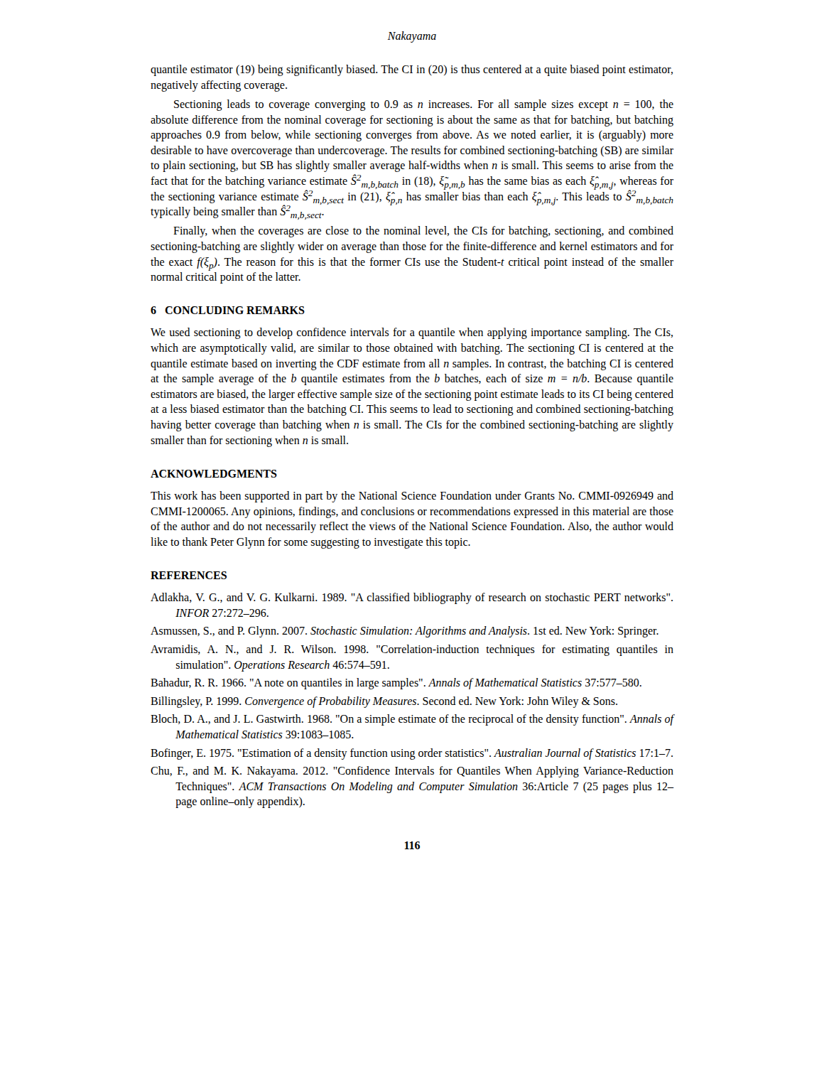Nakayama
quantile estimator (19) being significantly biased. The CI in (20) is thus centered at a quite biased point estimator, negatively affecting coverage.
Sectioning leads to coverage converging to 0.9 as n increases. For all sample sizes except n = 100, the absolute difference from the nominal coverage for sectioning is about the same as that for batching, but batching approaches 0.9 from below, while sectioning converges from above. As we noted earlier, it is (arguably) more desirable to have overcoverage than undercoverage. The results for combined sectioning-batching (SB) are similar to plain sectioning, but SB has slightly smaller average half-widths when n is small. This seems to arise from the fact that for the batching variance estimate Ŝ2m,b,batch in (18), ξ̃p,m,b has the same bias as each ξ̂p,m,j, whereas for the sectioning variance estimate Ŝ2m,b,sect in (21), ξ̂p,n has smaller bias than each ξ̂p,m,j. This leads to Ŝ2m,b,batch typically being smaller than Ŝ2m,b,sect.
Finally, when the coverages are close to the nominal level, the CIs for batching, sectioning, and combined sectioning-batching are slightly wider on average than those for the finite-difference and kernel estimators and for the exact f(ξp). The reason for this is that the former CIs use the Student-t critical point instead of the smaller normal critical point of the latter.
6 CONCLUDING REMARKS
We used sectioning to develop confidence intervals for a quantile when applying importance sampling. The CIs, which are asymptotically valid, are similar to those obtained with batching. The sectioning CI is centered at the quantile estimate based on inverting the CDF estimate from all n samples. In contrast, the batching CI is centered at the sample average of the b quantile estimates from the b batches, each of size m = n/b. Because quantile estimators are biased, the larger effective sample size of the sectioning point estimate leads to its CI being centered at a less biased estimator than the batching CI. This seems to lead to sectioning and combined sectioning-batching having better coverage than batching when n is small. The CIs for the combined sectioning-batching are slightly smaller than for sectioning when n is small.
ACKNOWLEDGMENTS
This work has been supported in part by the National Science Foundation under Grants No. CMMI-0926949 and CMMI-1200065. Any opinions, findings, and conclusions or recommendations expressed in this material are those of the author and do not necessarily reflect the views of the National Science Foundation. Also, the author would like to thank Peter Glynn for some suggesting to investigate this topic.
REFERENCES
Adlakha, V. G., and V. G. Kulkarni. 1989. "A classified bibliography of research on stochastic PERT networks". INFOR 27:272–296.
Asmussen, S., and P. Glynn. 2007. Stochastic Simulation: Algorithms and Analysis. 1st ed. New York: Springer.
Avramidis, A. N., and J. R. Wilson. 1998. "Correlation-induction techniques for estimating quantiles in simulation". Operations Research 46:574–591.
Bahadur, R. R. 1966. "A note on quantiles in large samples". Annals of Mathematical Statistics 37:577–580.
Billingsley, P. 1999. Convergence of Probability Measures. Second ed. New York: John Wiley & Sons.
Bloch, D. A., and J. L. Gastwirth. 1968. "On a simple estimate of the reciprocal of the density function". Annals of Mathematical Statistics 39:1083–1085.
Bofinger, E. 1975. "Estimation of a density function using order statistics". Australian Journal of Statistics 17:1–7.
Chu, F., and M. K. Nakayama. 2012. "Confidence Intervals for Quantiles When Applying Variance-Reduction Techniques". ACM Transactions On Modeling and Computer Simulation 36:Article 7 (25 pages plus 12–page online–only appendix).
116